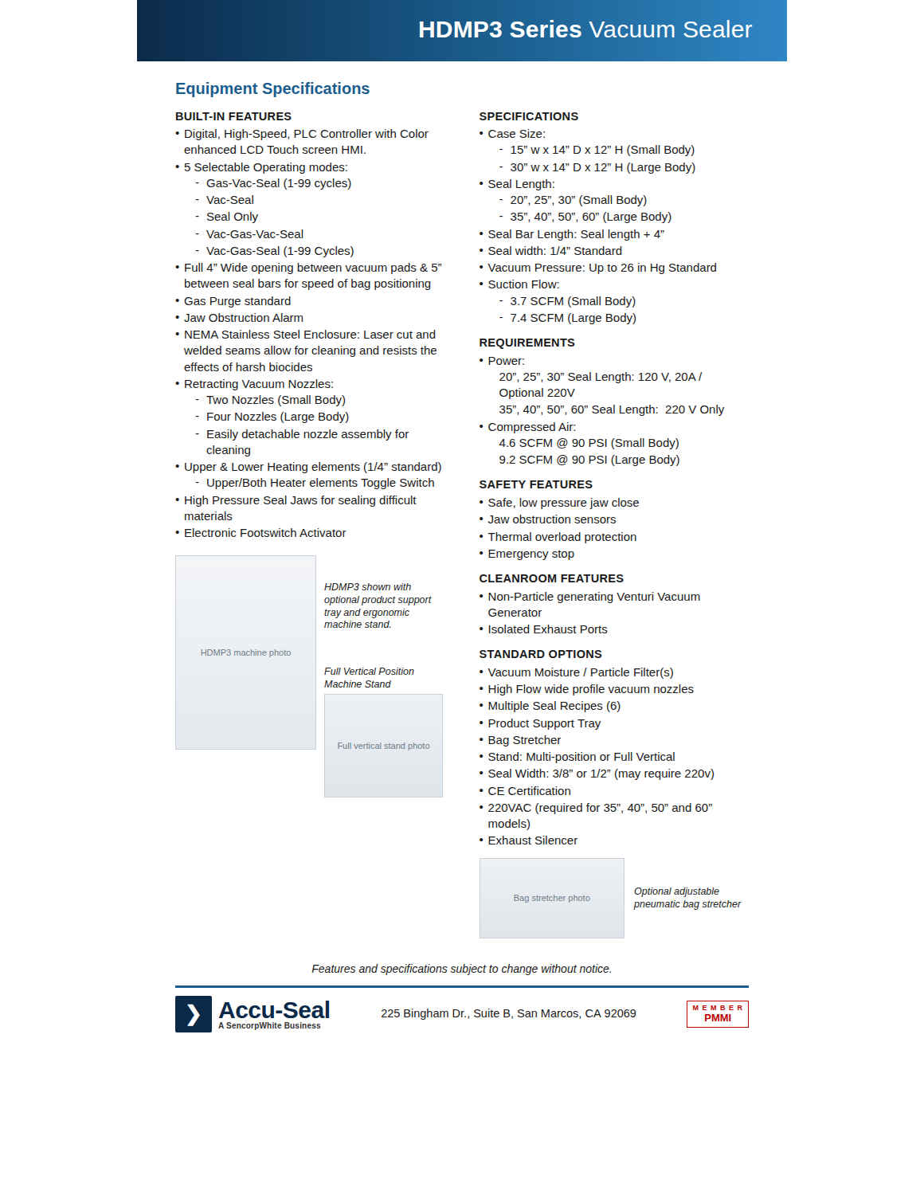HDMP3 Series Vacuum Sealer
Equipment Specifications
Built-in Features
Digital, High-Speed, PLC Controller with Color enhanced LCD Touch screen HMI.
5 Selectable Operating modes:
Gas-Vac-Seal (1-99 cycles)
Vac-Seal
Seal Only
Vac-Gas-Vac-Seal
Vac-Gas-Seal (1-99 Cycles)
Full 4” Wide opening between vacuum pads & 5” between seal bars for speed of bag positioning
Gas Purge standard
Jaw Obstruction Alarm
NEMA Stainless Steel Enclosure: Laser cut and welded seams allow for cleaning and resists the effects of harsh biocides
Retracting Vacuum Nozzles:
Two Nozzles (Small Body)
Four Nozzles (Large Body)
Easily detachable nozzle assembly for cleaning
Upper & Lower Heating elements (1/4” standard)
Upper/Both Heater elements Toggle Switch
High Pressure Seal Jaws for sealing difficult materials
Electronic Footswitch Activator
HDMP3 machine photo
HDMP3 shown with optional product support tray and ergonomic machine stand.
Full Vertical Position Machine Stand
Full vertical stand photo
Specifications
Case Size:
15” w x 14” D x 12” H (Small Body)
30” w x 14” D x 12” H (Large Body)
Seal Length:
20”, 25”, 30” (Small Body)
35”, 40”, 50”, 60” (Large Body)
Seal Bar Length: Seal length + 4”
Seal width: 1/4” Standard
Vacuum Pressure: Up to 26 in Hg Standard
Suction Flow:
3.7 SCFM (Small Body)
7.4 SCFM (Large Body)
Requirements
Power:
20”, 25”, 30” Seal Length: 120 V, 20A / Optional 220V
35”, 40”, 50”, 60” Seal Length: 220 V Only
Compressed Air:
4.6 SCFM @ 90 PSI (Small Body)
9.2 SCFM @ 90 PSI (Large Body)
Safety Features
Safe, low pressure jaw close
Jaw obstruction sensors
Thermal overload protection
Emergency stop
Cleanroom Features
Non-Particle generating Venturi Vacuum Generator
Isolated Exhaust Ports
Standard Options
Vacuum Moisture / Particle Filter(s)
High Flow wide profile vacuum nozzles
Multiple Seal Recipes (6)
Product Support Tray
Bag Stretcher
Stand: Multi-position or Full Vertical
Seal Width: 3/8” or 1/2” (may require 220v)
CE Certification
220VAC (required for 35”, 40”, 50” and 60” models)
Exhaust Silencer
Bag stretcher photo
Optional adjustable pneumatic bag stretcher
Features and specifications subject to change without notice.
❯
Accu-Seal
A SencorpWhite Business
225 Bingham Dr., Suite B, San Marcos, CA 92069
M E M B E R PMMI